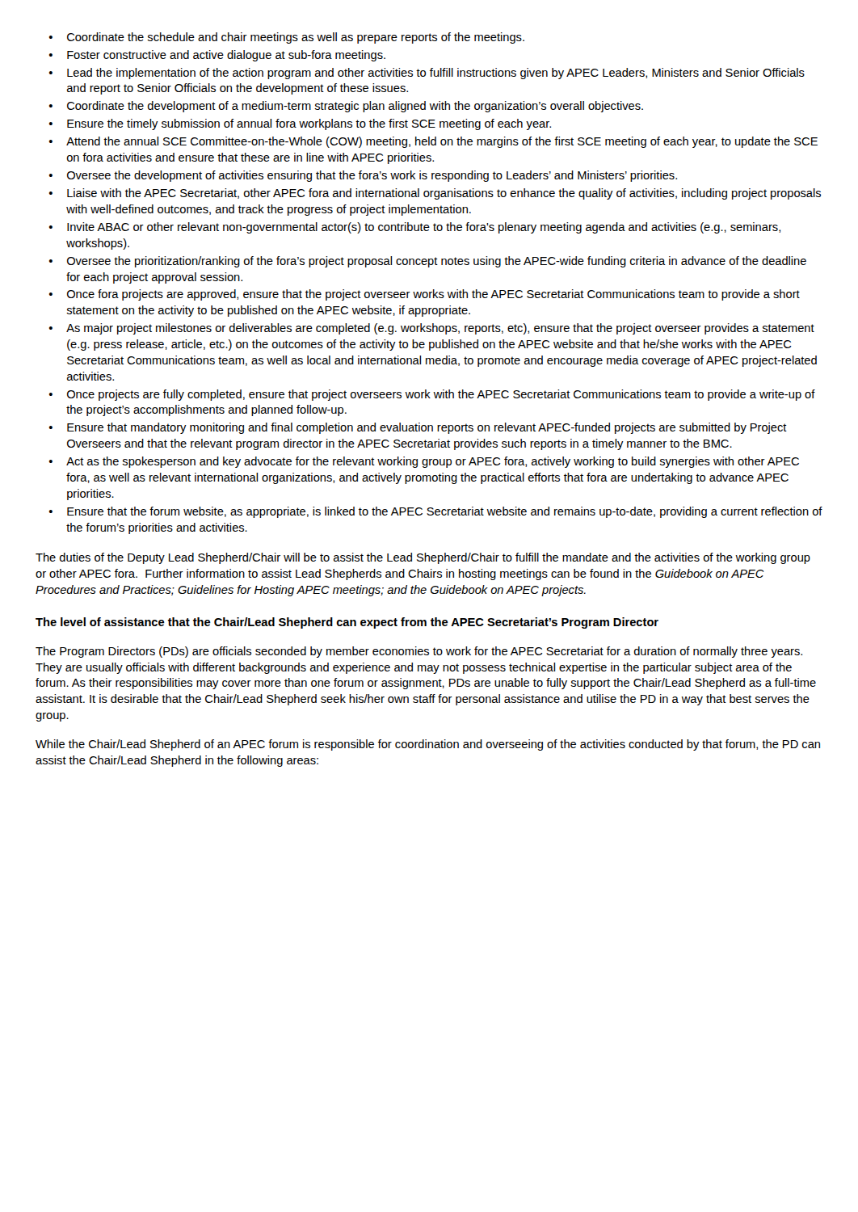Coordinate the schedule and chair meetings as well as prepare reports of the meetings.
Foster constructive and active dialogue at sub-fora meetings.
Lead the implementation of the action program and other activities to fulfill instructions given by APEC Leaders, Ministers and Senior Officials and report to Senior Officials on the development of these issues.
Coordinate the development of a medium-term strategic plan aligned with the organization’s overall objectives.
Ensure the timely submission of annual fora workplans to the first SCE meeting of each year.
Attend the annual SCE Committee-on-the-Whole (COW) meeting, held on the margins of the first SCE meeting of each year, to update the SCE on fora activities and ensure that these are in line with APEC priorities.
Oversee the development of activities ensuring that the fora’s work is responding to Leaders’ and Ministers’ priorities.
Liaise with the APEC Secretariat, other APEC fora and international organisations to enhance the quality of activities, including project proposals with well-defined outcomes, and track the progress of project implementation.
Invite ABAC or other relevant non-governmental actor(s) to contribute to the fora's plenary meeting agenda and activities (e.g., seminars, workshops).
Oversee the prioritization/ranking of the fora’s project proposal concept notes using the APEC-wide funding criteria in advance of the deadline for each project approval session.
Once fora projects are approved, ensure that the project overseer works with the APEC Secretariat Communications team to provide a short statement on the activity to be published on the APEC website, if appropriate.
As major project milestones or deliverables are completed (e.g. workshops, reports, etc), ensure that the project overseer provides a statement (e.g. press release, article, etc.) on the outcomes of the activity to be published on the APEC website and that he/she works with the APEC Secretariat Communications team, as well as local and international media, to promote and encourage media coverage of APEC project-related activities.
Once projects are fully completed, ensure that project overseers work with the APEC Secretariat Communications team to provide a write-up of the project’s accomplishments and planned follow-up.
Ensure that mandatory monitoring and final completion and evaluation reports on relevant APEC-funded projects are submitted by Project Overseers and that the relevant program director in the APEC Secretariat provides such reports in a timely manner to the BMC.
Act as the spokesperson and key advocate for the relevant working group or APEC fora, actively working to build synergies with other APEC fora, as well as relevant international organizations, and actively promoting the practical efforts that fora are undertaking to advance APEC priorities.
Ensure that the forum website, as appropriate, is linked to the APEC Secretariat website and remains up-to-date, providing a current reflection of the forum’s priorities and activities.
The duties of the Deputy Lead Shepherd/Chair will be to assist the Lead Shepherd/Chair to fulfill the mandate and the activities of the working group or other APEC fora. Further information to assist Lead Shepherds and Chairs in hosting meetings can be found in the Guidebook on APEC Procedures and Practices; Guidelines for Hosting APEC meetings; and the Guidebook on APEC projects.
The level of assistance that the Chair/Lead Shepherd can expect from the APEC Secretariat’s Program Director
The Program Directors (PDs) are officials seconded by member economies to work for the APEC Secretariat for a duration of normally three years. They are usually officials with different backgrounds and experience and may not possess technical expertise in the particular subject area of the forum. As their responsibilities may cover more than one forum or assignment, PDs are unable to fully support the Chair/Lead Shepherd as a full-time assistant. It is desirable that the Chair/Lead Shepherd seek his/her own staff for personal assistance and utilise the PD in a way that best serves the group.
While the Chair/Lead Shepherd of an APEC forum is responsible for coordination and overseeing of the activities conducted by that forum, the PD can assist the Chair/Lead Shepherd in the following areas: